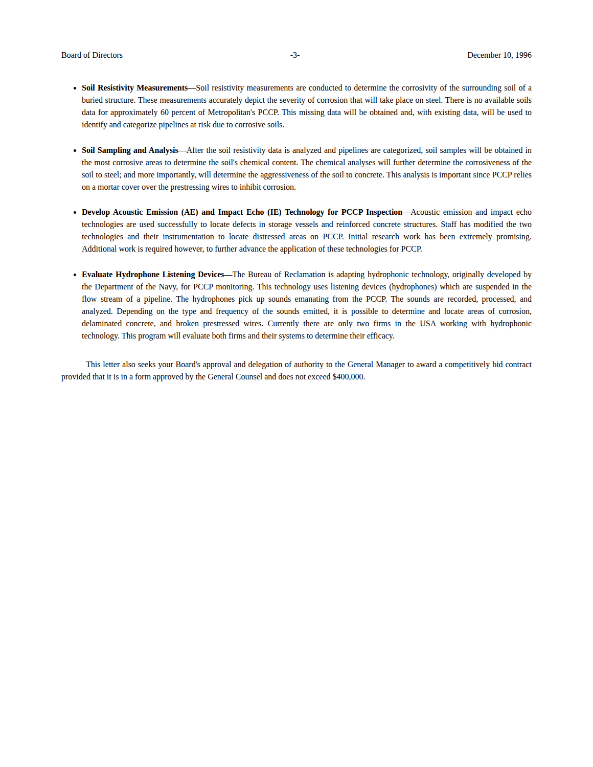Board of Directors
-3-
December 10, 1996
Soil Resistivity Measurements—Soil resistivity measurements are conducted to determine the corrosivity of the surrounding soil of a buried structure. These measurements accurately depict the severity of corrosion that will take place on steel. There is no available soils data for approximately 60 percent of Metropolitan's PCCP. This missing data will be obtained and, with existing data, will be used to identify and categorize pipelines at risk due to corrosive soils.
Soil Sampling and Analysis—After the soil resistivity data is analyzed and pipelines are categorized, soil samples will be obtained in the most corrosive areas to determine the soil's chemical content. The chemical analyses will further determine the corrosiveness of the soil to steel; and more importantly, will determine the aggressiveness of the soil to concrete. This analysis is important since PCCP relies on a mortar cover over the prestressing wires to inhibit corrosion.
Develop Acoustic Emission (AE) and Impact Echo (IE) Technology for PCCP Inspection—Acoustic emission and impact echo technologies are used successfully to locate defects in storage vessels and reinforced concrete structures. Staff has modified the two technologies and their instrumentation to locate distressed areas on PCCP. Initial research work has been extremely promising. Additional work is required however, to further advance the application of these technologies for PCCP.
Evaluate Hydrophone Listening Devices—The Bureau of Reclamation is adapting hydrophonic technology, originally developed by the Department of the Navy, for PCCP monitoring. This technology uses listening devices (hydrophones) which are suspended in the flow stream of a pipeline. The hydrophones pick up sounds emanating from the PCCP. The sounds are recorded, processed, and analyzed. Depending on the type and frequency of the sounds emitted, it is possible to determine and locate areas of corrosion, delaminated concrete, and broken prestressed wires. Currently there are only two firms in the USA working with hydrophonic technology. This program will evaluate both firms and their systems to determine their efficacy.
This letter also seeks your Board's approval and delegation of authority to the General Manager to award a competitively bid contract provided that it is in a form approved by the General Counsel and does not exceed $400,000.